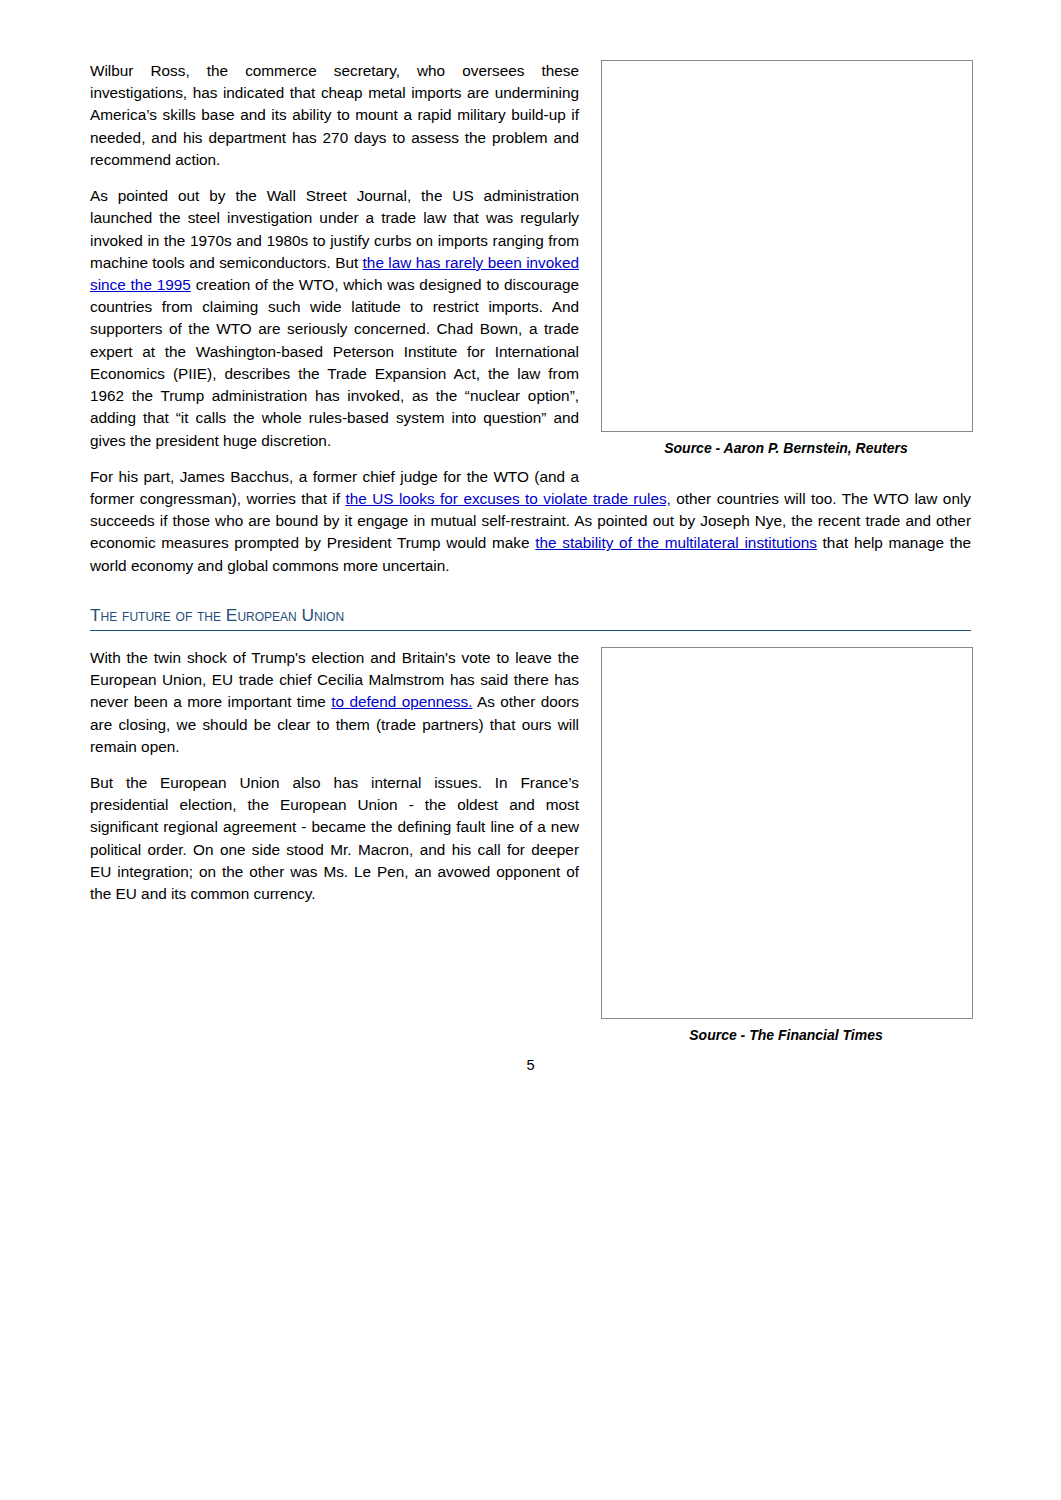Source - Aaron P. Bernstein, Reuters
Wilbur Ross, the commerce secretary, who oversees these investigations, has indicated that cheap metal imports are undermining America’s skills base and its ability to mount a rapid military build-up if needed, and his department has 270 days to assess the problem and recommend action.
As pointed out by the Wall Street Journal, the US administration launched the steel investigation under a trade law that was regularly invoked in the 1970s and 1980s to justify curbs on imports ranging from machine tools and semiconductors. But the law has rarely been invoked since the 1995 creation of the WTO, which was designed to discourage countries from claiming such wide latitude to restrict imports. And supporters of the WTO are seriously concerned. Chad Bown, a trade expert at the Washington-based Peterson Institute for International Economics (PIIE), describes the Trade Expansion Act, the law from 1962 the Trump administration has invoked, as the “nuclear option”, adding that “it calls the whole rules-based system into question” and gives the president huge discretion.
For his part, James Bacchus, a former chief judge for the WTO (and a former congressman), worries that if the US looks for excuses to violate trade rules, other countries will too. The WTO law only succeeds if those who are bound by it engage in mutual self-restraint. As pointed out by Joseph Nye, the recent trade and other economic measures prompted by President Trump would make the stability of the multilateral institutions that help manage the world economy and global commons more uncertain.
The future of the European Union
Source - The Financial Times
With the twin shock of Trump's election and Britain's vote to leave the European Union, EU trade chief Cecilia Malmstrom has said there has never been a more important time to defend openness. As other doors are closing, we should be clear to them (trade partners) that ours will remain open.
But the European Union also has internal issues. In France’s presidential election, the European Union - the oldest and most significant regional agreement - became the defining fault line of a new political order. On one side stood Mr. Macron, and his call for deeper EU integration; on the other was Ms. Le Pen, an avowed opponent of the EU and its common currency.
5